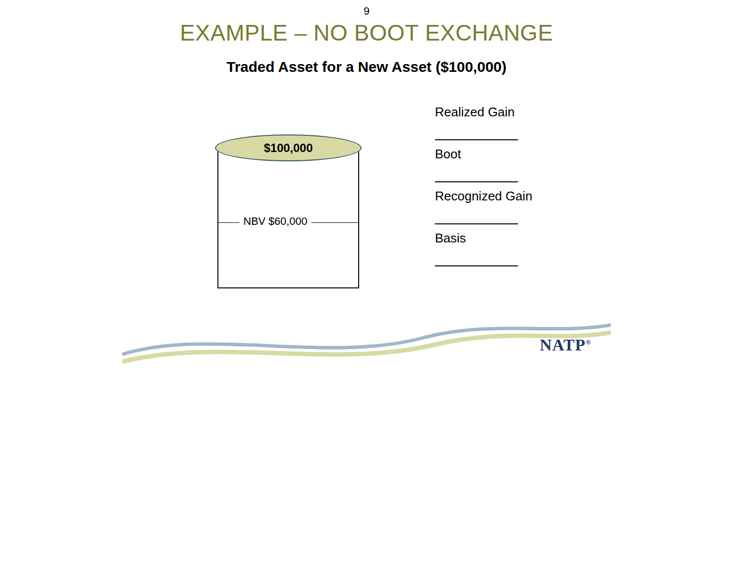9
EXAMPLE – NO BOOT EXCHANGE
Traded Asset for a New Asset ($100,000)
$100,000
NBV $60,000
Realized Gain
Boot
Recognized Gain
Basis
NATP®